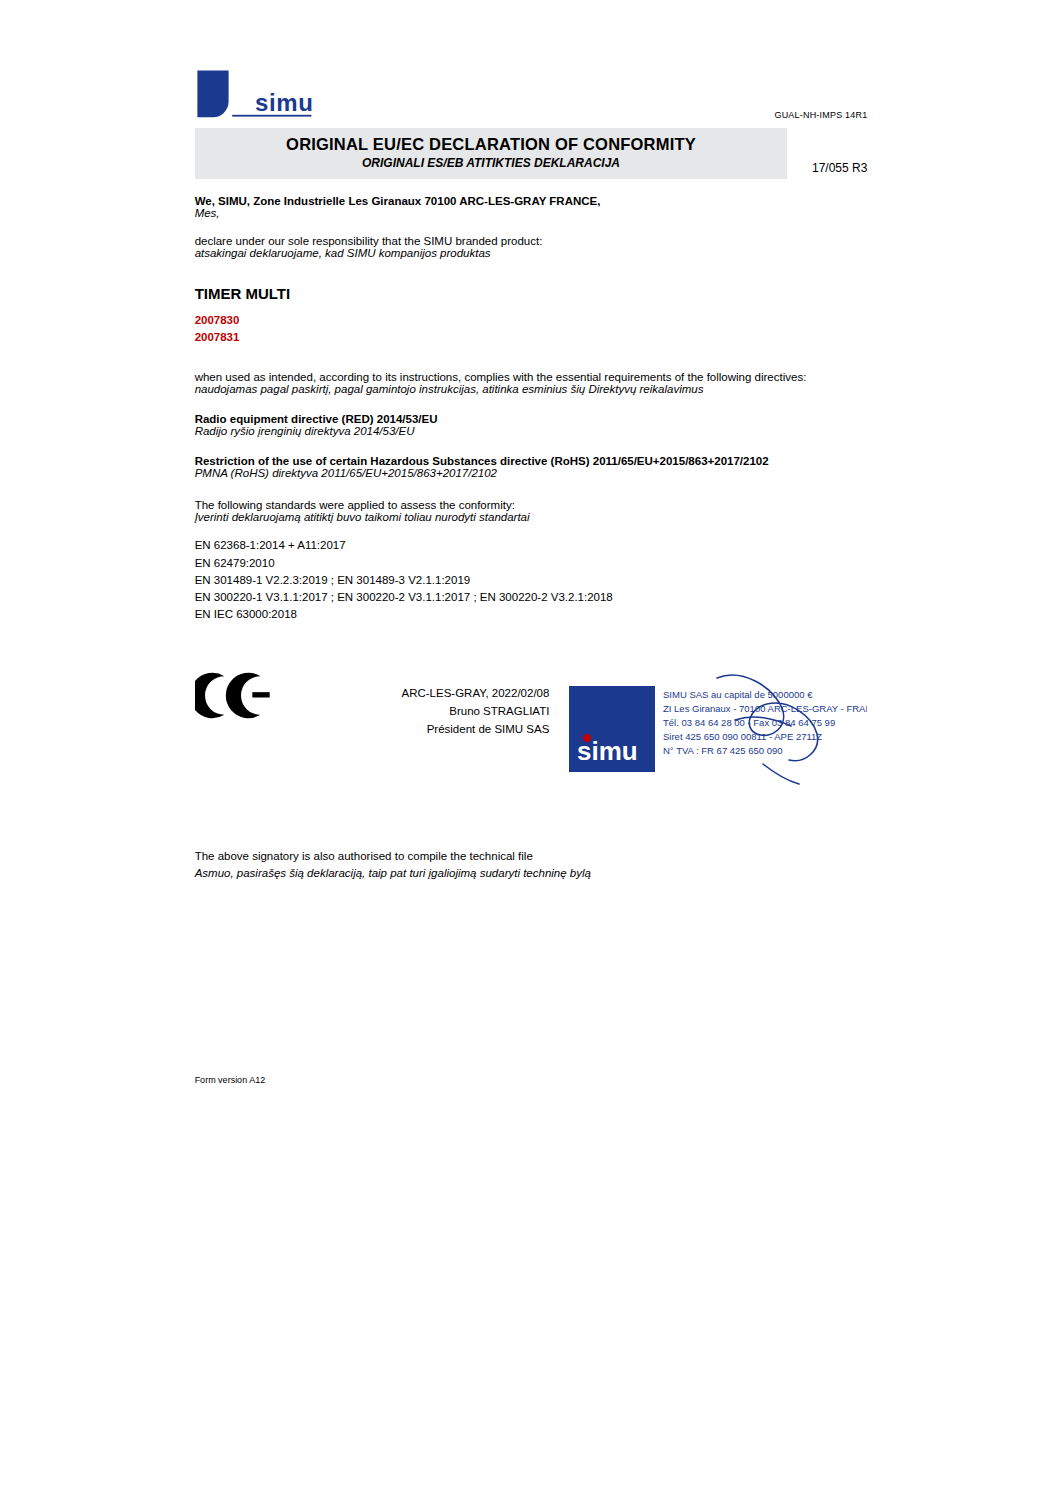simu
GUAL-NH-IMPS 14R1
ORIGINAL EU/EC DECLARATION OF CONFORMITY
ORIGINALI ES/EB ATITIKTIES DEKLARACIJA
17/055 R3
We, SIMU, Zone Industrielle Les Giranaux 70100 ARC-LES-GRAY FRANCE,
Mes,
declare under our sole responsibility that the SIMU branded product:
atsakingai deklaruojame, kad SIMU kompanijos produktas
TIMER MULTI
2007830
2007831
when used as intended, according to its instructions, complies with the essential requirements of the following directives:
naudojamas pagal paskirtį, pagal gamintojo instrukcijas, atitinka esminius šių Direktyvų reikalavimus
Radio equipment directive (RED) 2014/53/EU
Radijo ryšio įrenginių direktyva 2014/53/EU
Restriction of the use of certain Hazardous Substances directive (RoHS) 2011/65/EU+2015/863+2017/2102
PMNA (RoHS) direktyva 2011/65/EU+2015/863+2017/2102
The following standards were applied to assess the conformity:
Įverinti deklaruojamą atitiktį buvo taikomi toliau nurodyti standartai
EN 62368‑1:2014 + A11:2017
EN 62479:2010
EN 301489‑1 V2.2.3:2019 ; EN 301489‑3 V2.1.1:2019
EN 300220‑1 V3.1.1:2017 ; EN 300220‑2 V3.1.1:2017 ; EN 300220‑2 V3.2.1:2018
EN IEC 63000:2018
ARC-LES-GRAY, 2022/02/08
Bruno STRAGLIATI
Président de SIMU SAS
simu SIMU SAS au capital de 5000000 € ZI Les Giranaux - 70100 ARC-LES-GRAY - FRANCE Tél. 03 84 64 28 00 - Fax 03 84 64 75 99 Siret 425 650 090 00811 - APE 2711Z N° TVA : FR 67 425 650 090
The above signatory is also authorised to compile the technical file
Asmuo, pasirašęs šią deklaraciją, taip pat turi įgaliojimą sudaryti techninę bylą
Form version A12